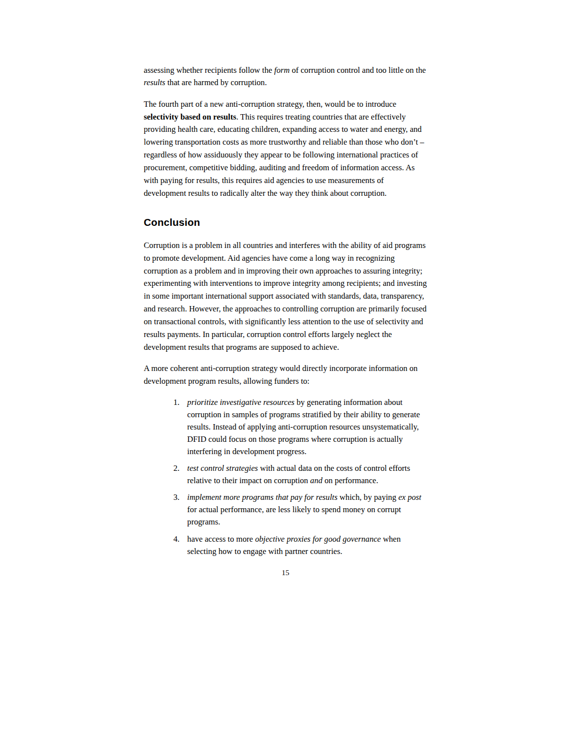assessing whether recipients follow the form of corruption control and too little on the results that are harmed by corruption.
The fourth part of a new anti-corruption strategy, then, would be to introduce selectivity based on results. This requires treating countries that are effectively providing health care, educating children, expanding access to water and energy, and lowering transportation costs as more trustworthy and reliable than those who don’t – regardless of how assiduously they appear to be following international practices of procurement, competitive bidding, auditing and freedom of information access. As with paying for results, this requires aid agencies to use measurements of development results to radically alter the way they think about corruption.
Conclusion
Corruption is a problem in all countries and interferes with the ability of aid programs to promote development. Aid agencies have come a long way in recognizing corruption as a problem and in improving their own approaches to assuring integrity; experimenting with interventions to improve integrity among recipients; and investing in some important international support associated with standards, data, transparency, and research. However, the approaches to controlling corruption are primarily focused on transactional controls, with significantly less attention to the use of selectivity and results payments. In particular, corruption control efforts largely neglect the development results that programs are supposed to achieve.
A more coherent anti-corruption strategy would directly incorporate information on development program results, allowing funders to:
prioritize investigative resources by generating information about corruption in samples of programs stratified by their ability to generate results. Instead of applying anti-corruption resources unsystematically, DFID could focus on those programs where corruption is actually interfering in development progress.
test control strategies with actual data on the costs of control efforts relative to their impact on corruption and on performance.
implement more programs that pay for results which, by paying ex post for actual performance, are less likely to spend money on corrupt programs.
have access to more objective proxies for good governance when selecting how to engage with partner countries.
15